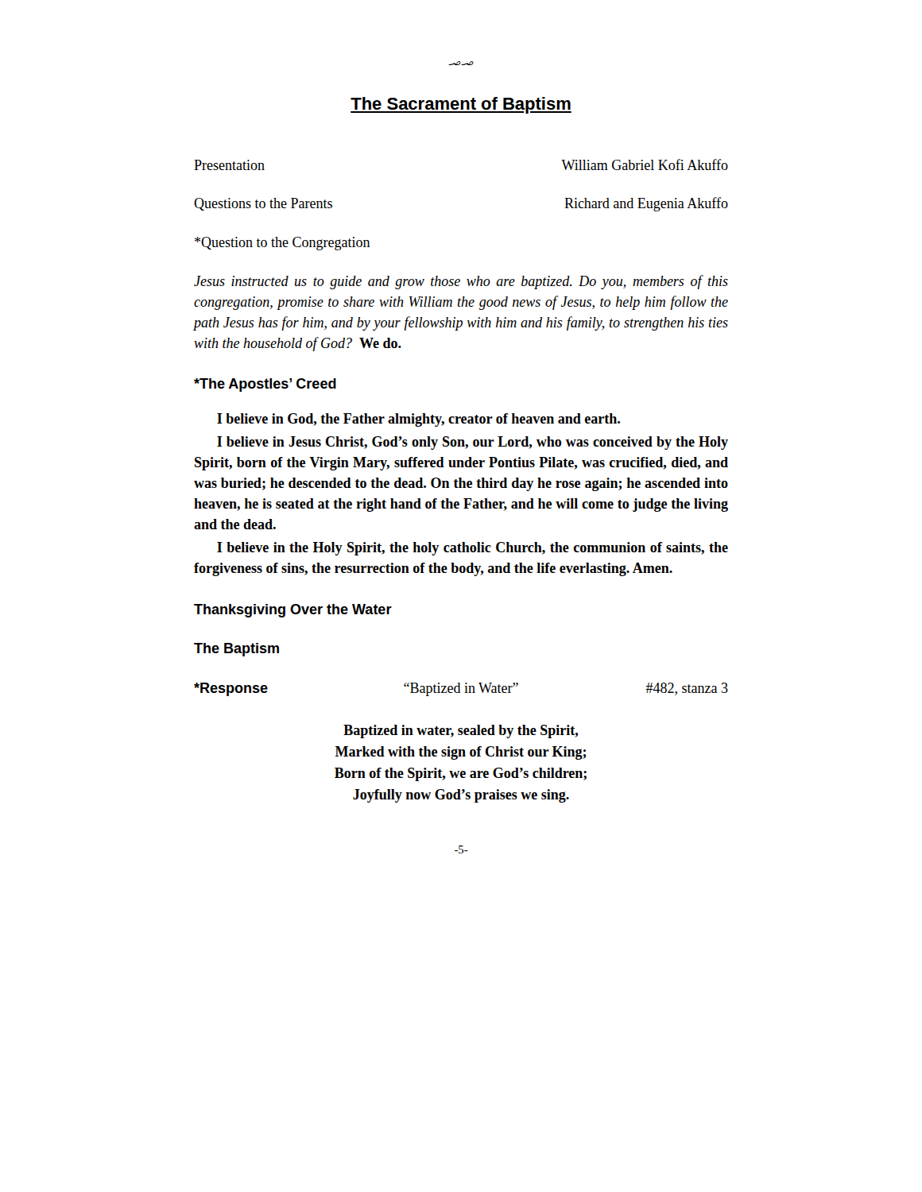؃؃
The Sacrament of Baptism
Presentation William Gabriel Kofi Akuffo
Questions to the Parents Richard and Eugenia Akuffo
*Question to the Congregation
Jesus instructed us to guide and grow those who are baptized. Do you, members of this congregation, promise to share with William the good news of Jesus, to help him follow the path Jesus has for him, and by your fellowship with him and his family, to strengthen his ties with the household of God? We do.
*The Apostles’ Creed
I believe in God, the Father almighty, creator of heaven and earth.
I believe in Jesus Christ, God’s only Son, our Lord, who was conceived by the Holy Spirit, born of the Virgin Mary, suffered under Pontius Pilate, was crucified, died, and was buried; he descended to the dead. On the third day he rose again; he ascended into heaven, he is seated at the right hand of the Father, and he will come to judge the living and the dead.
I believe in the Holy Spirit, the holy catholic Church, the communion of saints, the forgiveness of sins, the resurrection of the body, and the life everlasting. Amen.
Thanksgiving Over the Water
The Baptism
*Response “Baptized in Water” #482, stanza 3
Baptized in water, sealed by the Spirit,
Marked with the sign of Christ our King;
Born of the Spirit, we are God’s children;
Joyfully now God’s praises we sing.
-5-